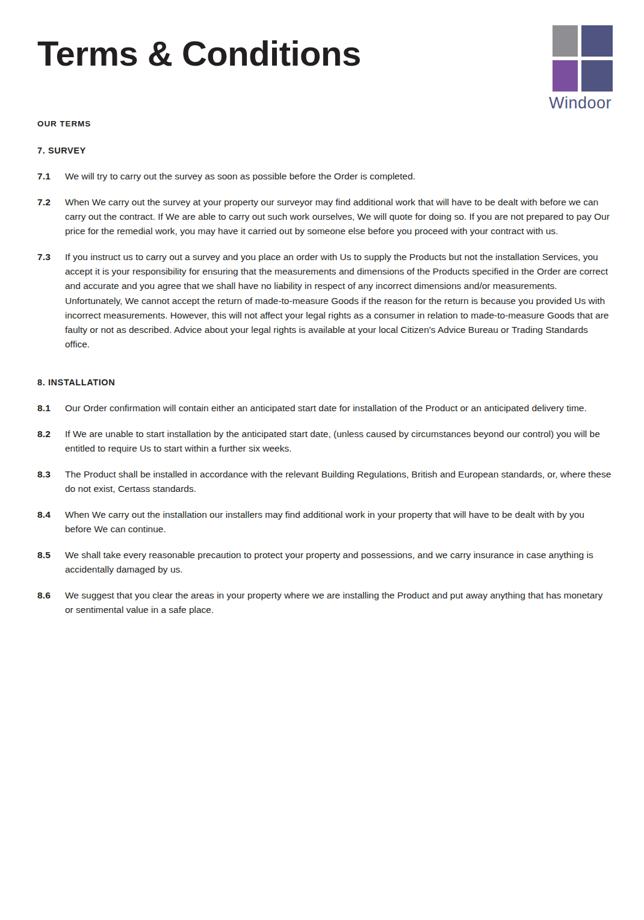Windoor
Terms & Conditions
OUR TERMS
7. SURVEY
7.1
We will try to carry out the survey as soon as possible before the Order is completed.
7.2
When We carry out the survey at your property our surveyor may find additional work that will have to be dealt with before we can carry out the contract. If We are able to carry out such work ourselves, We will quote for doing so. If you are not prepared to pay Our price for the remedial work, you may have it carried out by someone else before you proceed with your contract with us.
7.3
If you instruct us to carry out a survey and you place an order with Us to supply the Products but not the installation Services, you accept it is your responsibility for ensuring that the measurements and dimensions of the Products specified in the Order are correct and accurate and you agree that we shall have no liability in respect of any incorrect dimensions and/or measurements. Unfortunately, We cannot accept the return of made-to-measure Goods if the reason for the return is because you provided Us with incorrect measurements. However, this will not affect your legal rights as a consumer in relation to made-to-measure Goods that are faulty or not as described. Advice about your legal rights is available at your local Citizen's Advice Bureau or Trading Standards office.
8. INSTALLATION
8.1
Our Order confirmation will contain either an anticipated start date for installation of the Product or an anticipated delivery time.
8.2
If We are unable to start installation by the anticipated start date, (unless caused by circumstances beyond our control) you will be entitled to require Us to start within a further six weeks.
8.3
The Product shall be installed in accordance with the relevant Building Regulations, British and European standards, or, where these do not exist, Certass standards.
8.4
When We carry out the installation our installers may find additional work in your property that will have to be dealt with by you before We can continue.
8.5
We shall take every reasonable precaution to protect your property and possessions, and we carry insurance in case anything is accidentally damaged by us.
8.6
We suggest that you clear the areas in your property where we are installing the Product and put away anything that has monetary or sentimental value in a safe place.